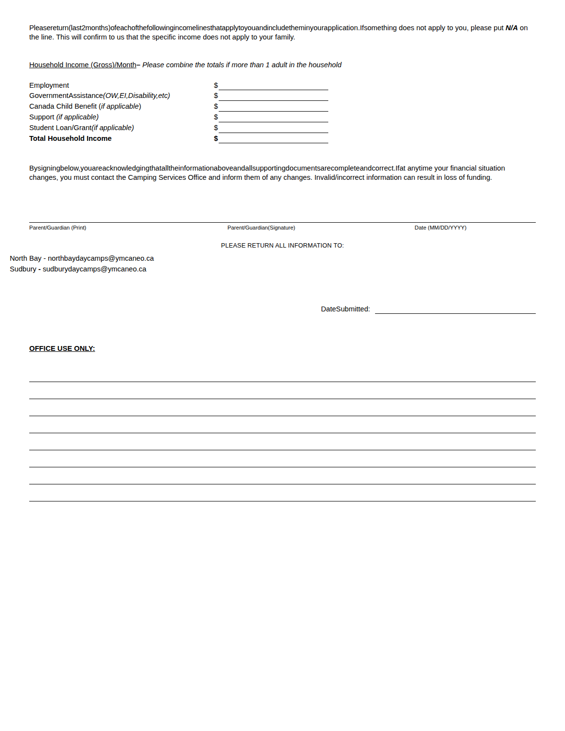Pleasereturn(last2months)ofeachofthefollowingincomelinesthatapplytoyouandincludetheminyourapplication.Ifsomething does not apply to you, please put N/A on the line. This will confirm to us that the specific income does not apply to your family.
Household Income (Gross)/Month– Please combine the totals if more than 1 adult in the household
| Employment | $ |
| GovernmentAssistance (OW,EI,Disability,etc) | $ |
| Canada Child Benefit ( if applicable ) | $ |
| Support (if applicable) | $ |
| Student Loan/Grant (if applicable) | $ |
| Total Household Income | $ |
Bysigningbelow,youareacknowledgingthatalltheinformationaboveandallsupportingdocumentsarecompleteandcorrect.Ifat anytime your financial situation changes, you must contact the Camping Services Office and inform them of any changes. Invalid/incorrect information can result in loss of funding.
| Parent/Guardian (Print) | Parent/Guardian(Signature) | Date (MM/DD/YYYY) |
PLEASE RETURN ALL INFORMATION TO:
North Bay - northbaydaycamps@ymcaneo.ca
Sudbury - sudburydaycamps@ymcaneo.ca
DateSubmitted:
OFFICE USE ONLY: